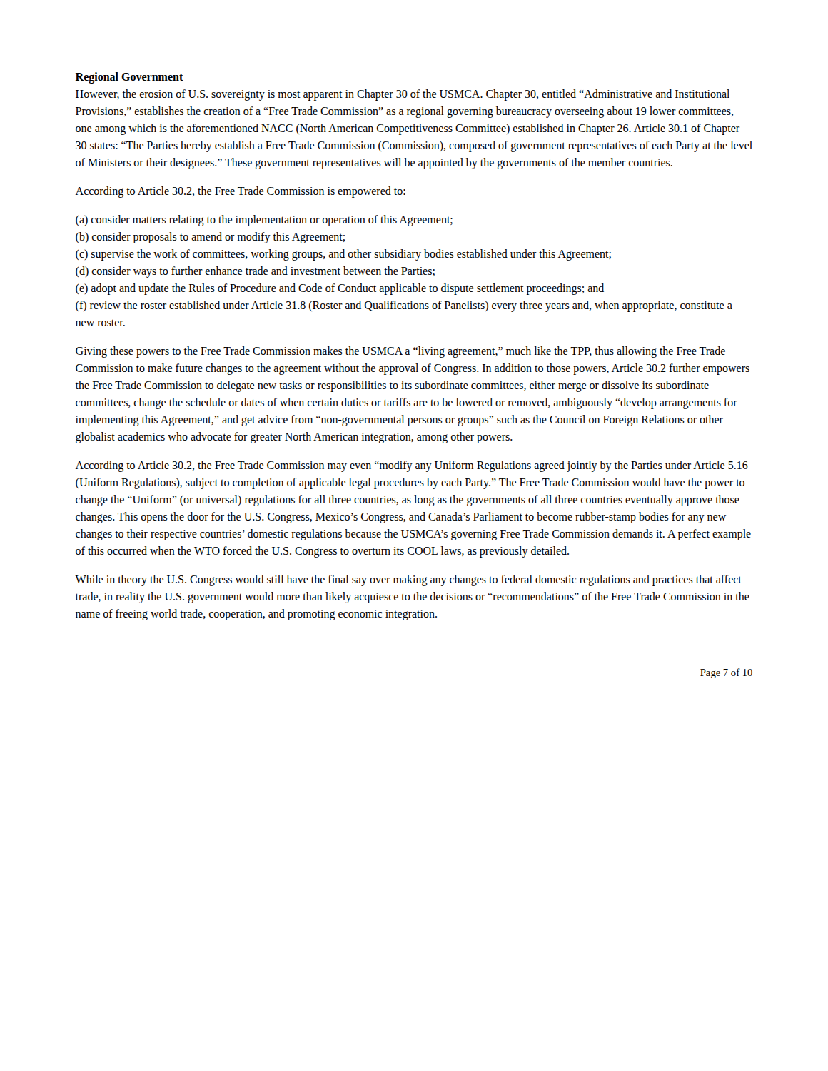Regional Government
However, the erosion of U.S. sovereignty is most apparent in Chapter 30 of the USMCA. Chapter 30, entitled “Administrative and Institutional Provisions,” establishes the creation of a “Free Trade Commission” as a regional governing bureaucracy overseeing about 19 lower committees, one among which is the aforementioned NACC (North American Competitiveness Committee) established in Chapter 26. Article 30.1 of Chapter 30 states: “The Parties hereby establish a Free Trade Commission (Commission), composed of government representatives of each Party at the level of Ministers or their designees.” These government representatives will be appointed by the governments of the member countries.
According to Article 30.2, the Free Trade Commission is empowered to:
(a) consider matters relating to the implementation or operation of this Agreement;
(b) consider proposals to amend or modify this Agreement;
(c) supervise the work of committees, working groups, and other subsidiary bodies established under this Agreement;
(d) consider ways to further enhance trade and investment between the Parties;
(e) adopt and update the Rules of Procedure and Code of Conduct applicable to dispute settlement proceedings; and
(f) review the roster established under Article 31.8 (Roster and Qualifications of Panelists) every three years and, when appropriate, constitute a new roster.
Giving these powers to the Free Trade Commission makes the USMCA a “living agreement,” much like the TPP, thus allowing the Free Trade Commission to make future changes to the agreement without the approval of Congress. In addition to those powers, Article 30.2 further empowers the Free Trade Commission to delegate new tasks or responsibilities to its subordinate committees, either merge or dissolve its subordinate committees, change the schedule or dates of when certain duties or tariffs are to be lowered or removed, ambiguously “develop arrangements for implementing this Agreement,” and get advice from “non-governmental persons or groups” such as the Council on Foreign Relations or other globalist academics who advocate for greater North American integration, among other powers.
According to Article 30.2, the Free Trade Commission may even “modify any Uniform Regulations agreed jointly by the Parties under Article 5.16 (Uniform Regulations), subject to completion of applicable legal procedures by each Party.” The Free Trade Commission would have the power to change the “Uniform” (or universal) regulations for all three countries, as long as the governments of all three countries eventually approve those changes. This opens the door for the U.S. Congress, Mexico’s Congress, and Canada’s Parliament to become rubber-stamp bodies for any new changes to their respective countries’ domestic regulations because the USMCA’s governing Free Trade Commission demands it. A perfect example of this occurred when the WTO forced the U.S. Congress to overturn its COOL laws, as previously detailed.
While in theory the U.S. Congress would still have the final say over making any changes to federal domestic regulations and practices that affect trade, in reality the U.S. government would more than likely acquiesce to the decisions or “recommendations” of the Free Trade Commission in the name of freeing world trade, cooperation, and promoting economic integration.
Page 7 of 10